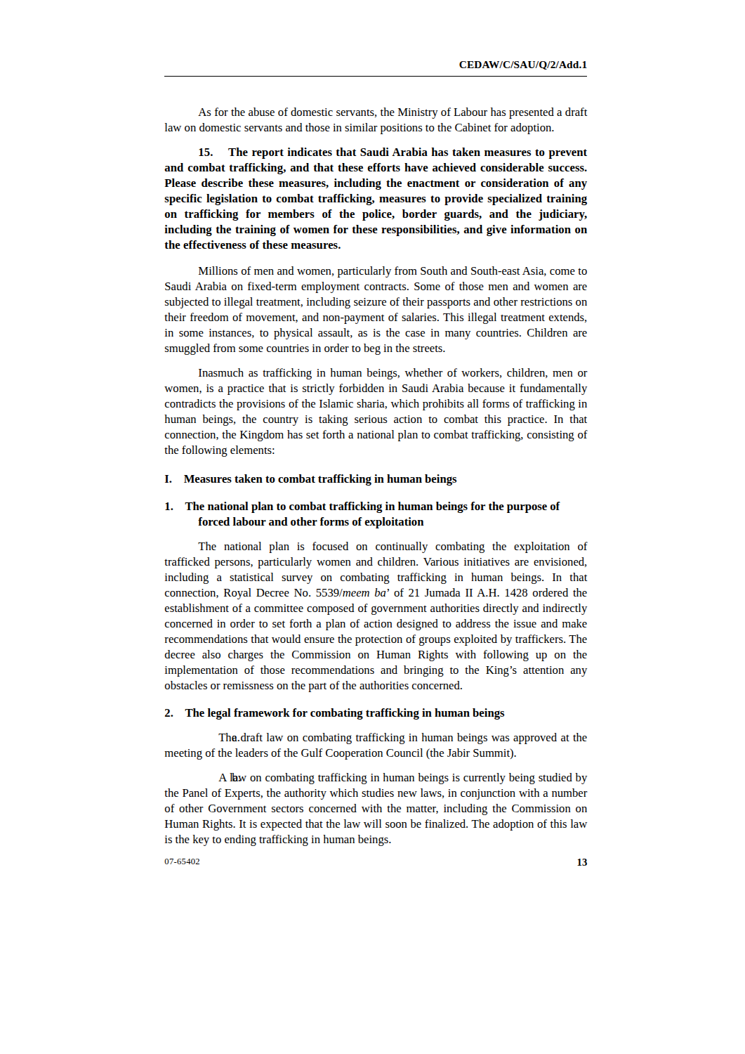CEDAW/C/SAU/Q/2/Add.1
As for the abuse of domestic servants, the Ministry of Labour has presented a draft law on domestic servants and those in similar positions to the Cabinet for adoption.
15. The report indicates that Saudi Arabia has taken measures to prevent and combat trafficking, and that these efforts have achieved considerable success. Please describe these measures, including the enactment or consideration of any specific legislation to combat trafficking, measures to provide specialized training on trafficking for members of the police, border guards, and the judiciary, including the training of women for these responsibilities, and give information on the effectiveness of these measures.
Millions of men and women, particularly from South and South-east Asia, come to Saudi Arabia on fixed-term employment contracts. Some of those men and women are subjected to illegal treatment, including seizure of their passports and other restrictions on their freedom of movement, and non-payment of salaries. This illegal treatment extends, in some instances, to physical assault, as is the case in many countries. Children are smuggled from some countries in order to beg in the streets.
Inasmuch as trafficking in human beings, whether of workers, children, men or women, is a practice that is strictly forbidden in Saudi Arabia because it fundamentally contradicts the provisions of the Islamic sharia, which prohibits all forms of trafficking in human beings, the country is taking serious action to combat this practice. In that connection, the Kingdom has set forth a national plan to combat trafficking, consisting of the following elements:
I. Measures taken to combat trafficking in human beings
1. The national plan to combat trafficking in human beings for the purpose of forced labour and other forms of exploitation
The national plan is focused on continually combating the exploitation of trafficked persons, particularly women and children. Various initiatives are envisioned, including a statistical survey on combating trafficking in human beings. In that connection, Royal Decree No. 5539/meem ba’ of 21 Jumada II A.H. 1428 ordered the establishment of a committee composed of government authorities directly and indirectly concerned in order to set forth a plan of action designed to address the issue and make recommendations that would ensure the protection of groups exploited by traffickers. The decree also charges the Commission on Human Rights with following up on the implementation of those recommendations and bringing to the King’s attention any obstacles or remissness on the part of the authorities concerned.
2. The legal framework for combating trafficking in human beings
a. The draft law on combating trafficking in human beings was approved at the meeting of the leaders of the Gulf Cooperation Council (the Jabir Summit).
b. A law on combating trafficking in human beings is currently being studied by the Panel of Experts, the authority which studies new laws, in conjunction with a number of other Government sectors concerned with the matter, including the Commission on Human Rights. It is expected that the law will soon be finalized. The adoption of this law is the key to ending trafficking in human beings.
07-65402 13